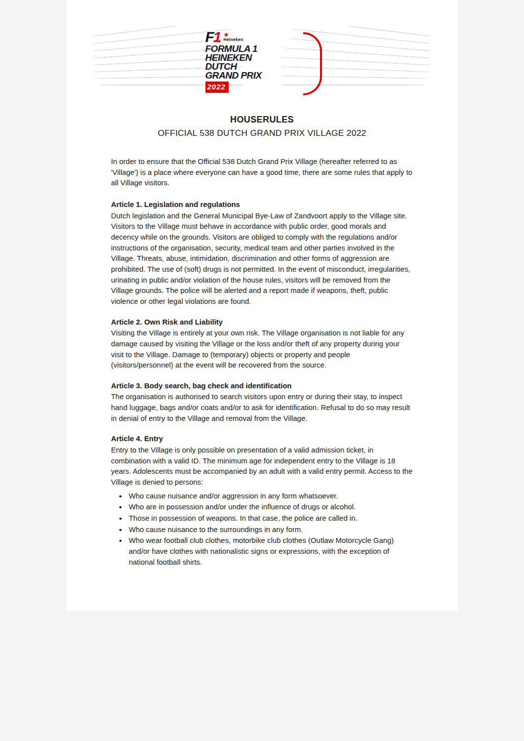F1
★
Heineken
FORMULA 1
HEINEKEN
DUTCH
GRAND PRIX
2022
Houserules
Official 538 Dutch Grand Prix Village 2022
In order to ensure that the Official 538 Dutch Grand Prix Village (hereafter referred to as 'Village') is a place where everyone can have a good time, there are some rules that apply to all Village visitors.
Article 1. Legislation and regulations
Dutch legislation and the General Municipal Bye-Law of Zandvoort apply to the Village site. Visitors to the Village must behave in accordance with public order, good morals and decency while on the grounds. Visitors are obliged to comply with the regulations and/or instructions of the organisation, security, medical team and other parties involved in the Village. Threats, abuse, intimidation, discrimination and other forms of aggression are prohibited. The use of (soft) drugs is not permitted. In the event of misconduct, irregularities, urinating in public and/or violation of the house rules, visitors will be removed from the Village grounds. The police will be alerted and a report made if weapons, theft, public violence or other legal violations are found.
Article 2. Own Risk and Liability
Visiting the Village is entirely at your own risk. The Village organisation is not liable for any damage caused by visiting the Village or the loss and/or theft of any property during your visit to the Village. Damage to (temporary) objects or property and people (visitors/personnel) at the event will be recovered from the source.
Article 3. Body search, bag check and identification
The organisation is authorised to search visitors upon entry or during their stay, to inspect hand luggage, bags and/or coats and/or to ask for identification. Refusal to do so may result in denial of entry to the Village and removal from the Village.
Article 4. Entry
Entry to the Village is only possible on presentation of a valid admission ticket, in combination with a valid ID. The minimum age for independent entry to the Village is 18 years. Adolescents must be accompanied by an adult with a valid entry permit. Access to the Village is denied to persons:
Who cause nuisance and/or aggression in any form whatsoever.
Who are in possession and/or under the influence of drugs or alcohol.
Those in possession of weapons. In that case, the police are called in.
Who cause nuisance to the surroundings in any form.
Who wear football club clothes, motorbike club clothes (Outlaw Motorcycle Gang) and/or have clothes with nationalistic signs or expressions, with the exception of national football shirts.